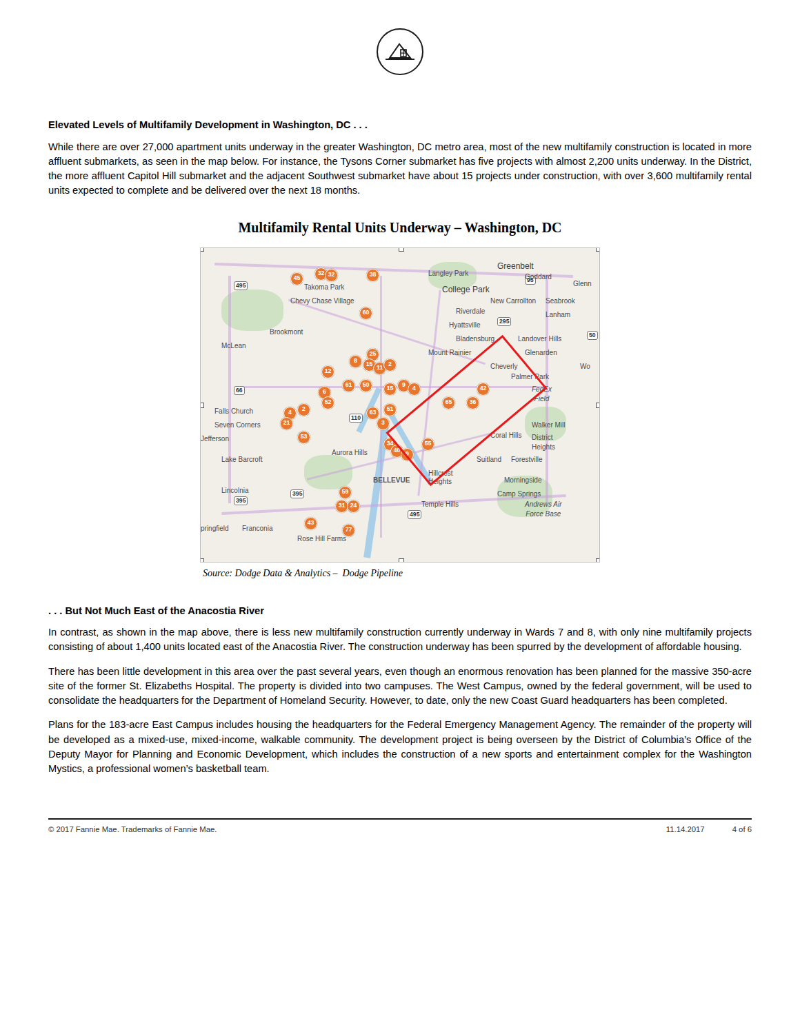Elevated Levels of Multifamily Development in Washington, DC . . .
While there are over 27,000 apartment units underway in the greater Washington, DC metro area, most of the new multifamily construction is located in more affluent submarkets, as seen in the map below. For instance, the Tysons Corner submarket has five projects with almost 2,200 units underway. In the District, the more affluent Capitol Hill submarket and the adjacent Southwest submarket have about 15 projects under construction, with over 3,600 multifamily rental units expected to complete and be delivered over the next 18 months.
Multifamily Rental Units Underway – Washington, DC
495
66
395
495
295
95
50
110
395
Greenbelt
Langley Park
Goddard
Glenn
Takoma Park
College Park
Chevy Chase Village
New Carrollton
Seabrook
Riverdale
Lanham
Hyattsville
Brookmont
Bladensburg
Landover Hills
McLean
Mount Rainier
Glenarden
Cheverly
Wo
Palmer Park
FedEx
Field
Falls Church
Seven Corners
Walker Mill
Jefferson
Coral Hills
District
Heights
Aurora Hills
Lake Barcroft
Suitland
Forestville
Hillcrest
Heights
Morningside
BELLEVUE
Lincolnia
Camp Springs
Andrews Air
Force Base
Temple Hills
pringfield
Franconia
Rose Hill Farms
45
32
32
38
60
25
8
15
11
2
12
61
50
15
9
4
6
52
4
2
21
63
51
3
53
34
40
9
55
65
36
42
59
31
24
43
77
Source: Dodge Data & Analytics – Dodge Pipeline
. . . But Not Much East of the Anacostia River
In contrast, as shown in the map above, there is less new multifamily construction currently underway in Wards 7 and 8, with only nine multifamily projects consisting of about 1,400 units located east of the Anacostia River. The construction underway has been spurred by the development of affordable housing.
There has been little development in this area over the past several years, even though an enormous renovation has been planned for the massive 350-acre site of the former St. Elizabeths Hospital. The property is divided into two campuses. The West Campus, owned by the federal government, will be used to consolidate the headquarters for the Department of Homeland Security. However, to date, only the new Coast Guard headquarters has been completed.
Plans for the 183-acre East Campus includes housing the headquarters for the Federal Emergency Management Agency. The remainder of the property will be developed as a mixed-use, mixed-income, walkable community. The development project is being overseen by the District of Columbia’s Office of the Deputy Mayor for Planning and Economic Development, which includes the construction of a new sports and entertainment complex for the Washington Mystics, a professional women’s basketball team.
© 2017 Fannie Mae. Trademarks of Fannie Mae.
11.14.2017 4 of 6